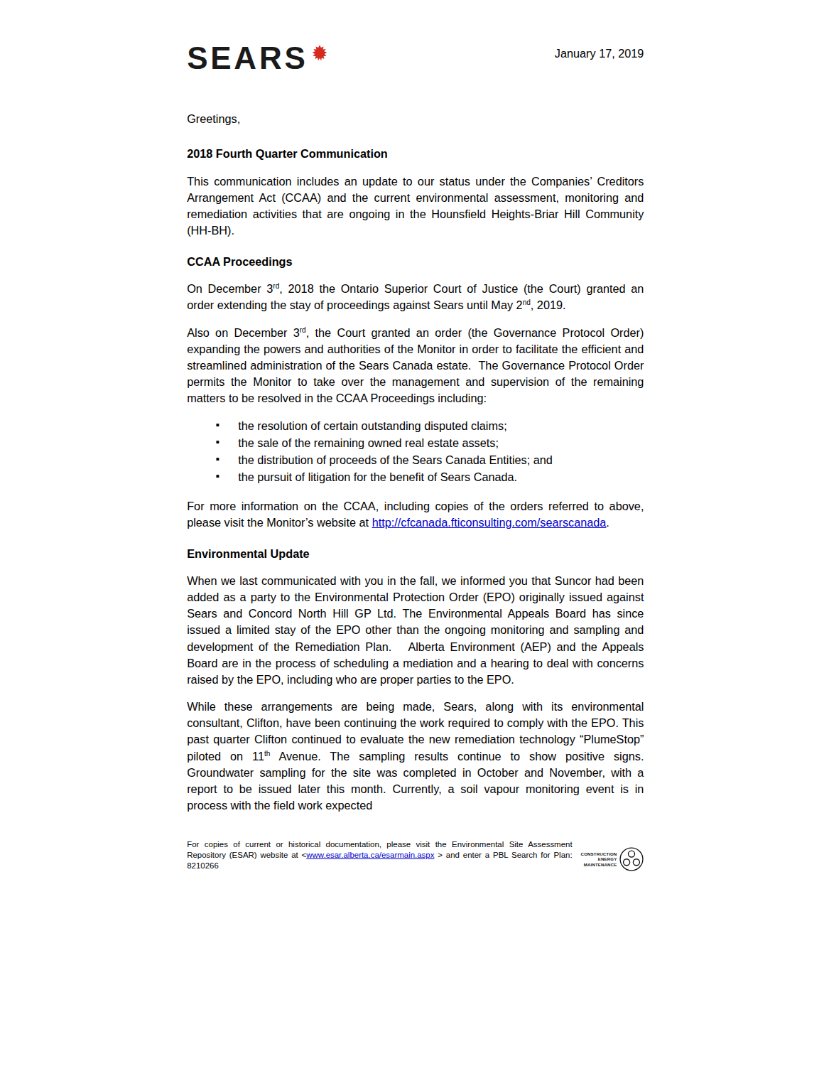SEARS
January 17, 2019
Greetings,
2018 Fourth Quarter Communication
This communication includes an update to our status under the Companies’ Creditors Arrangement Act (CCAA) and the current environmental assessment, monitoring and remediation activities that are ongoing in the Hounsfield Heights-Briar Hill Community (HH-BH).
CCAA Proceedings
On December 3rd, 2018 the Ontario Superior Court of Justice (the Court) granted an order extending the stay of proceedings against Sears until May 2nd, 2019.
Also on December 3rd, the Court granted an order (the Governance Protocol Order) expanding the powers and authorities of the Monitor in order to facilitate the efficient and streamlined administration of the Sears Canada estate. The Governance Protocol Order permits the Monitor to take over the management and supervision of the remaining matters to be resolved in the CCAA Proceedings including:
the resolution of certain outstanding disputed claims;
the sale of the remaining owned real estate assets;
the distribution of proceeds of the Sears Canada Entities; and
the pursuit of litigation for the benefit of Sears Canada.
For more information on the CCAA, including copies of the orders referred to above, please visit the Monitor’s website at http://cfcanada.fticonsulting.com/searscanada.
Environmental Update
When we last communicated with you in the fall, we informed you that Suncor had been added as a party to the Environmental Protection Order (EPO) originally issued against Sears and Concord North Hill GP Ltd. The Environmental Appeals Board has since issued a limited stay of the EPO other than the ongoing monitoring and sampling and development of the Remediation Plan. Alberta Environment (AEP) and the Appeals Board are in the process of scheduling a mediation and a hearing to deal with concerns raised by the EPO, including who are proper parties to the EPO.
While these arrangements are being made, Sears, along with its environmental consultant, Clifton, have been continuing the work required to comply with the EPO. This past quarter Clifton continued to evaluate the new remediation technology “PlumeStop” piloted on 11th Avenue. The sampling results continue to show positive signs. Groundwater sampling for the site was completed in October and November, with a report to be issued later this month. Currently, a soil vapour monitoring event is in process with the field work expected
For copies of current or historical documentation, please visit the Environmental Site Assessment Repository (ESAR) website at <www.esar.alberta.ca/esarmain.aspx > and enter a PBL Search for Plan: 8210266
CONSTRUCTION ENERGY MAINTENANCE